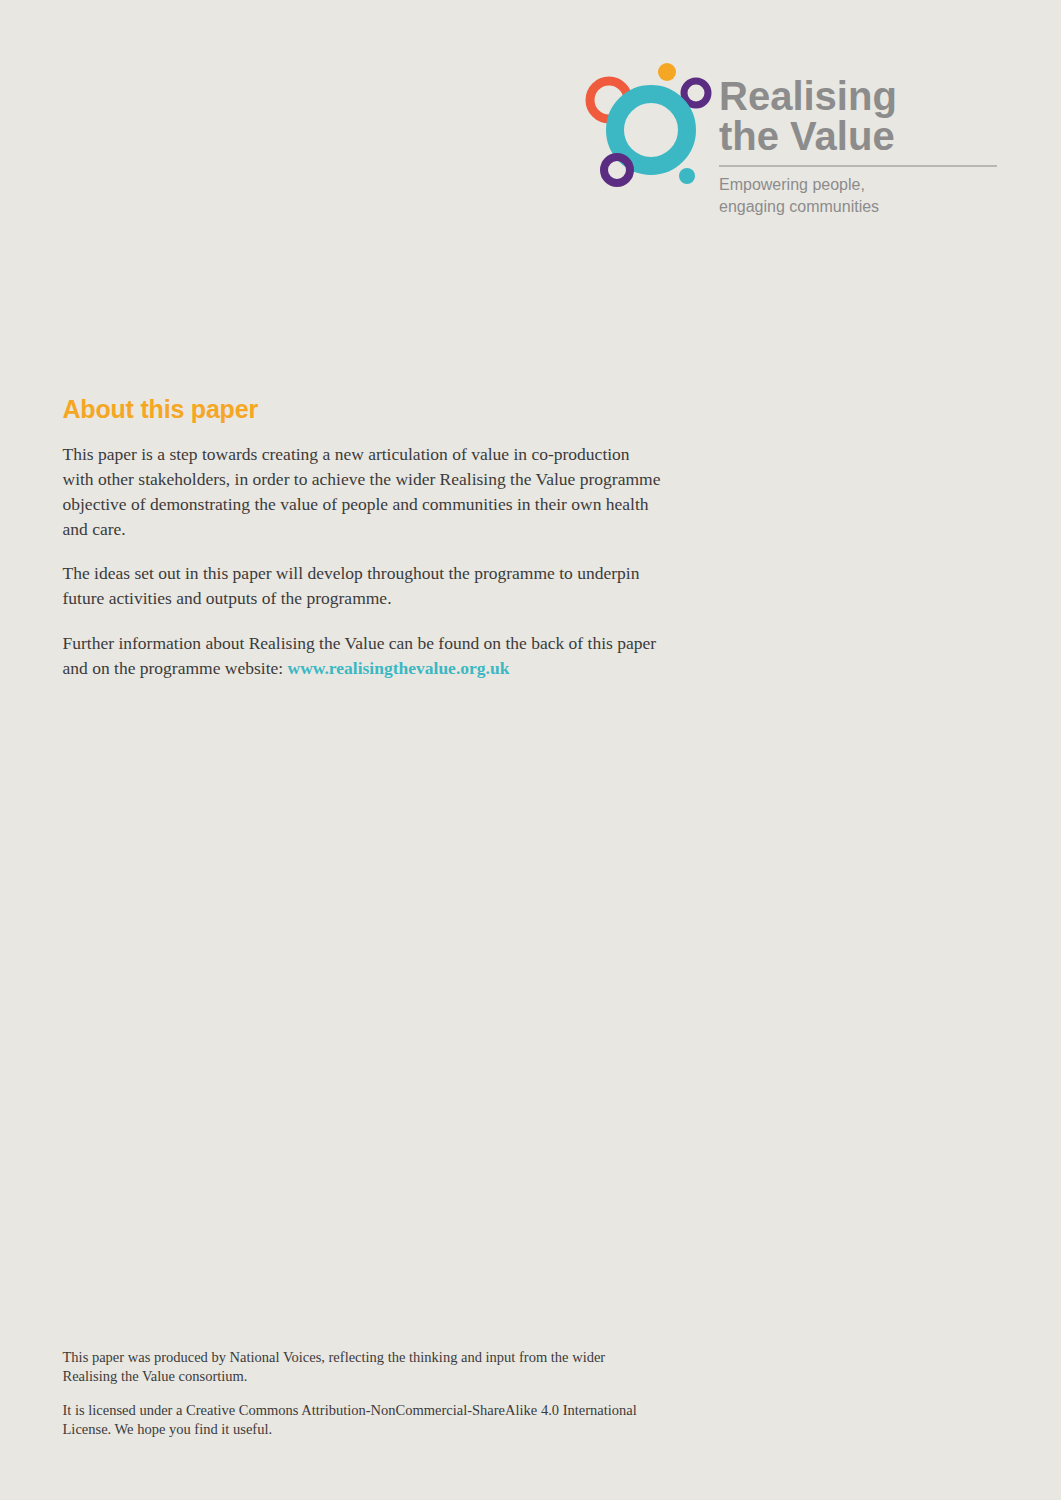Realising the Value Empowering people, engaging communities
About this paper
This paper is a step towards creating a new articulation of value in co-production with other stakeholders, in order to achieve the wider Realising the Value programme objective of demonstrating the value of people and communities in their own health and care.
The ideas set out in this paper will develop throughout the programme to underpin future activities and outputs of the programme.
Further information about Realising the Value can be found on the back of this paper and on the programme website: www.realisingthevalue.org.uk
This paper was produced by National Voices, reflecting the thinking and input from the wider Realising the Value consortium.
It is licensed under a Creative Commons Attribution-NonCommercial-ShareAlike 4.0 International License. We hope you find it useful.